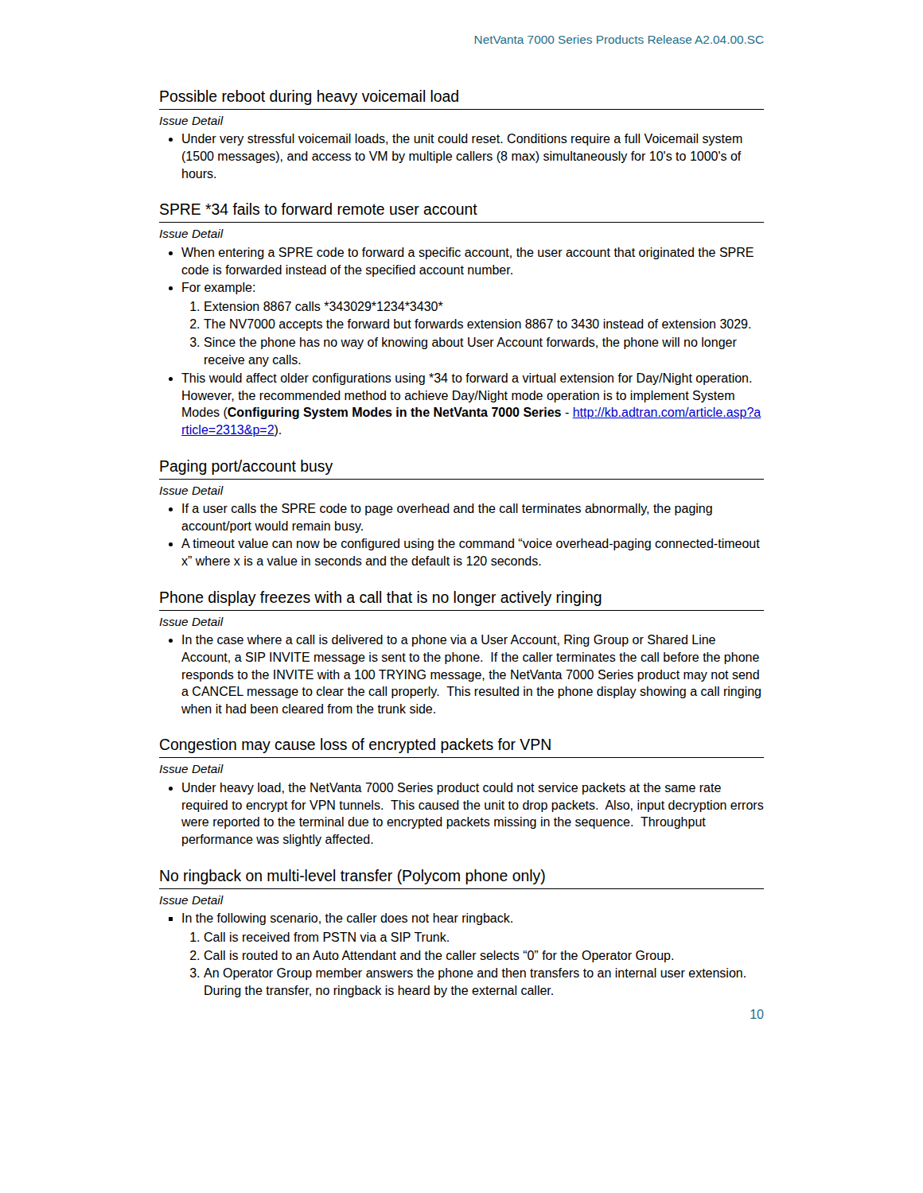NetVanta 7000 Series Products Release A2.04.00.SC
Possible reboot during heavy voicemail load
Issue Detail
Under very stressful voicemail loads, the unit could reset. Conditions require a full Voicemail system (1500 messages), and access to VM by multiple callers (8 max) simultaneously for 10's to 1000's of hours.
SPRE *34 fails to forward remote user account
Issue Detail
When entering a SPRE code to forward a specific account, the user account that originated the SPRE code is forwarded instead of the specified account number.
For example:
Extension 8867 calls *343029*1234*3430*
The NV7000 accepts the forward but forwards extension 8867 to 3430 instead of extension 3029.
Since the phone has no way of knowing about User Account forwards, the phone will no longer receive any calls.
This would affect older configurations using *34 to forward a virtual extension for Day/Night operation. However, the recommended method to achieve Day/Night mode operation is to implement System Modes (Configuring System Modes in the NetVanta 7000 Series - http://kb.adtran.com/article.asp?article=2313&p=2).
Paging port/account busy
Issue Detail
If a user calls the SPRE code to page overhead and the call terminates abnormally, the paging account/port would remain busy.
A timeout value can now be configured using the command “voice overhead-paging connected-timeout x” where x is a value in seconds and the default is 120 seconds.
Phone display freezes with a call that is no longer actively ringing
Issue Detail
In the case where a call is delivered to a phone via a User Account, Ring Group or Shared Line Account, a SIP INVITE message is sent to the phone. If the caller terminates the call before the phone responds to the INVITE with a 100 TRYING message, the NetVanta 7000 Series product may not send a CANCEL message to clear the call properly. This resulted in the phone display showing a call ringing when it had been cleared from the trunk side.
Congestion may cause loss of encrypted packets for VPN
Issue Detail
Under heavy load, the NetVanta 7000 Series product could not service packets at the same rate required to encrypt for VPN tunnels. This caused the unit to drop packets. Also, input decryption errors were reported to the terminal due to encrypted packets missing in the sequence. Throughput performance was slightly affected.
No ringback on multi-level transfer (Polycom phone only)
Issue Detail
In the following scenario, the caller does not hear ringback.
Call is received from PSTN via a SIP Trunk.
Call is routed to an Auto Attendant and the caller selects “0” for the Operator Group.
An Operator Group member answers the phone and then transfers to an internal user extension. During the transfer, no ringback is heard by the external caller.
10